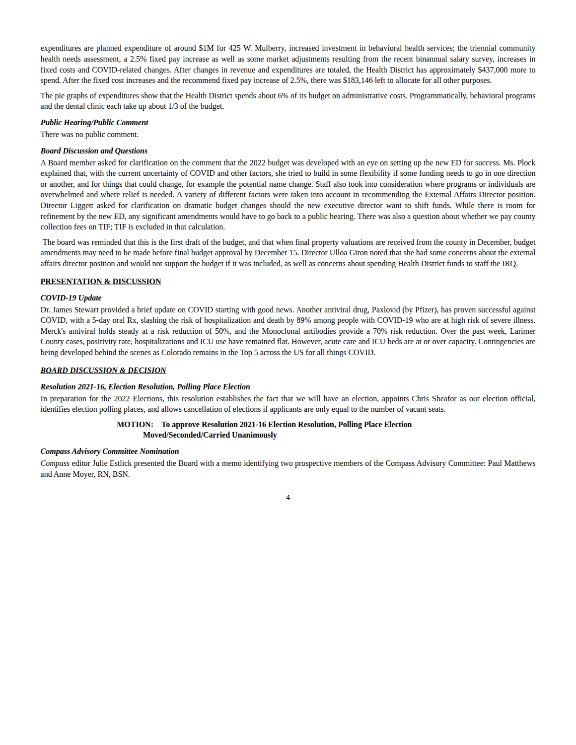expenditures are planned expenditure of around $1M for 425 W. Mulberry, increased investment in behavioral health services; the triennial community health needs assessment, a 2.5% fixed pay increase as well as some market adjustments resulting from the recent binannual salary survey, increases in fixed costs and COVID-related changes. After changes in revenue and expenditures are totaled, the Health District has approximately $437,000 more to spend. After the fixed cost increases and the recommend fixed pay increase of 2.5%, there was $183,146 left to allocate for all other purposes.
The pie graphs of expenditures show that the Health District spends about 6% of its budget on administrative costs. Programmatically, behavioral programs and the dental clinic each take up about 1/3 of the budget.
Public Hearing/Public Comment
There was no public comment.
Board Discussion and Questions
A Board member asked for clarification on the comment that the 2022 budget was developed with an eye on setting up the new ED for success. Ms. Plock explained that, with the current uncertainty of COVID and other factors, she tried to build in some flexibility if some funding needs to go in one direction or another, and for things that could change, for example the potential name change. Staff also took into consideration where programs or individuals are overwhelmed and where relief is needed. A variety of different factors were taken into account in recommending the External Affairs Director position. Director Liggett asked for clarification on dramatic budget changes should the new executive director want to shift funds. While there is room for refinement by the new ED, any significant amendments would have to go back to a public hearing. There was also a question about whether we pay county collection fees on TIF; TIF is excluded in that calculation.
The board was reminded that this is the first draft of the budget, and that when final property valuations are received from the county in December, budget amendments may need to be made before final budget approval by December 15. Director Ulloa Giron noted that she had some concerns about the external affairs director position and would not support the budget if it was included, as well as concerns about spending Health District funds to staff the IRQ.
PRESENTATION & DISCUSSION
COVID-19 Update
Dr. James Stewart provided a brief update on COVID starting with good news. Another antiviral drug, Paxlovid (by Pfizer), has proven successful against COVID, with a 5-day oral Rx, slashing the risk of hospitalization and death by 89% among people with COVID-19 who are at high risk of severe illness. Merck's antiviral holds steady at a risk reduction of 50%, and the Monoclonal antibodies provide a 70% risk reduction. Over the past week, Larimer County cases, positivity rate, hospitalizations and ICU use have remained flat. However, acute care and ICU beds are at or over capacity. Contingencies are being developed behind the scenes as Colorado remains in the Top 5 across the US for all things COVID.
BOARD DISCUSSION & DECISION
Resolution 2021-16, Election Resolution, Polling Place Election
In preparation for the 2022 Elections, this resolution establishes the fact that we will have an election, appoints Chris Sheafor as our election official, identifies election polling places, and allows cancellation of elections if applicants are only equal to the number of vacant seats.
MOTION: To approve Resolution 2021-16 Election Resolution, Polling Place Election Moved/Seconded/Carried Unanimously
Compass Advisory Committee Nomination
Compass editor Julie Estlick presented the Board with a memo identifying two prospective members of the Compass Advisory Committee: Paul Matthews and Anne Moyer, RN, BSN.
4